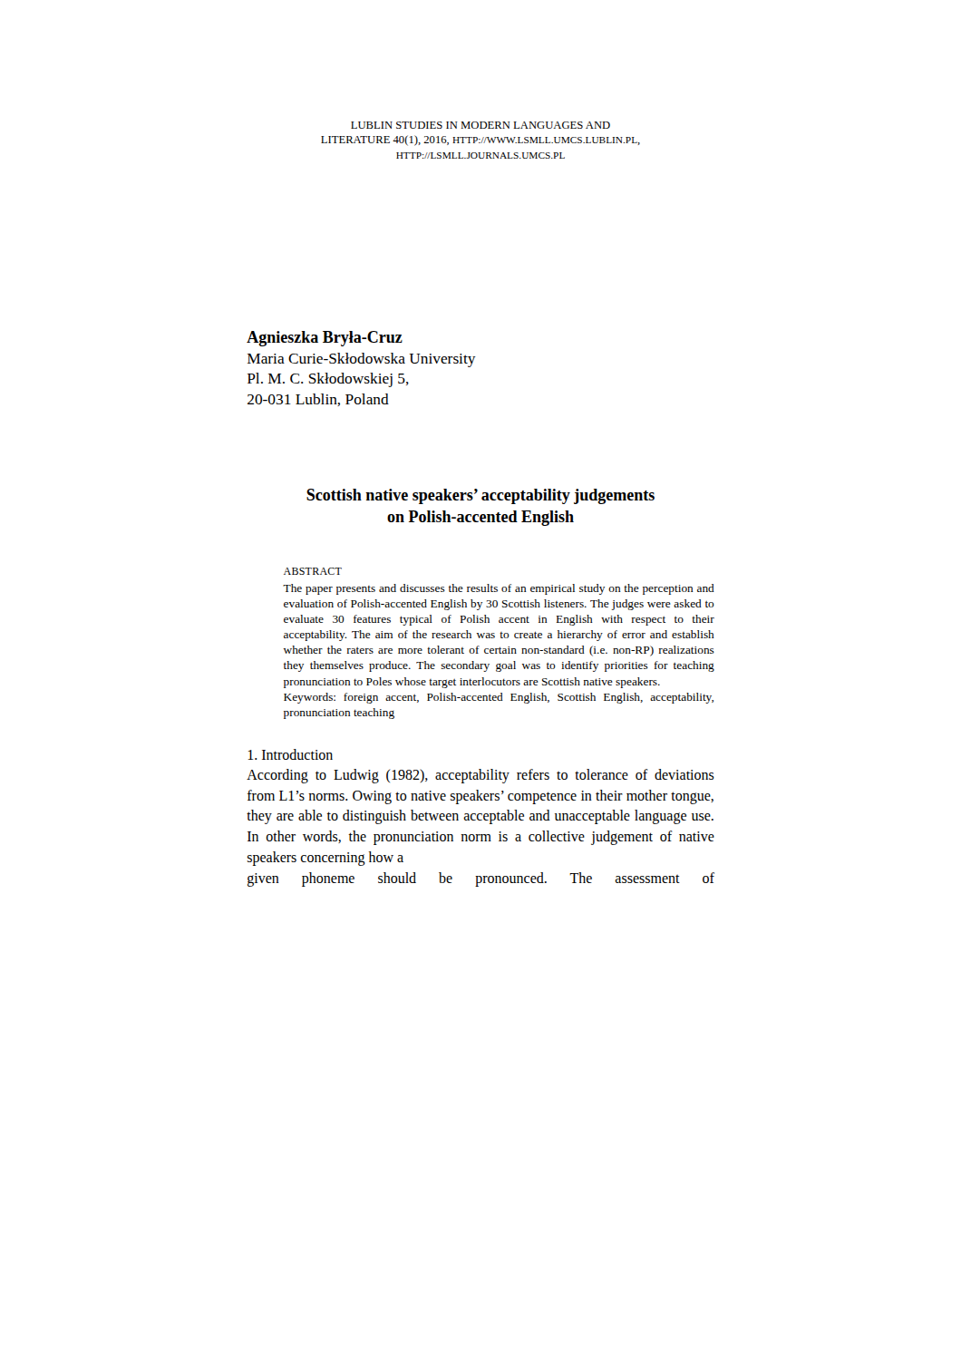LUBLIN STUDIES IN MODERN LANGUAGES AND
LITERATURE 40(1), 2016, HTTP://WWW.LSMLL.UMCS.LUBLIN.PL,
HTTP://LSMLL.JOURNALS.UMCS.PL
Agnieszka Bryła-Cruz
Maria Curie-Skłodowska University
Pl. M. C. Skłodowskiej 5,
20-031 Lublin, Poland
Scottish native speakers’ acceptability judgements
on Polish-accented English
ABSTRACT
The paper presents and discusses the results of an empirical study on the perception and evaluation of Polish-accented English by 30 Scottish listeners. The judges were asked to evaluate 30 features typical of Polish accent in English with respect to their acceptability. The aim of the research was to create a hierarchy of error and establish whether the raters are more tolerant of certain non-standard (i.e. non-RP) realizations they themselves produce. The secondary goal was to identify priorities for teaching pronunciation to Poles whose target interlocutors are Scottish native speakers.
Keywords: foreign accent, Polish-accented English, Scottish English, acceptability, pronunciation teaching
1. Introduction
According to Ludwig (1982), acceptability refers to tolerance of deviations from L1’s norms. Owing to native speakers’ competence in their mother tongue, they are able to distinguish between acceptable and unacceptable language use. In other words, the pronunciation norm is a collective judgement of native speakers concerning how a
given phoneme should be pronounced. The assessment of